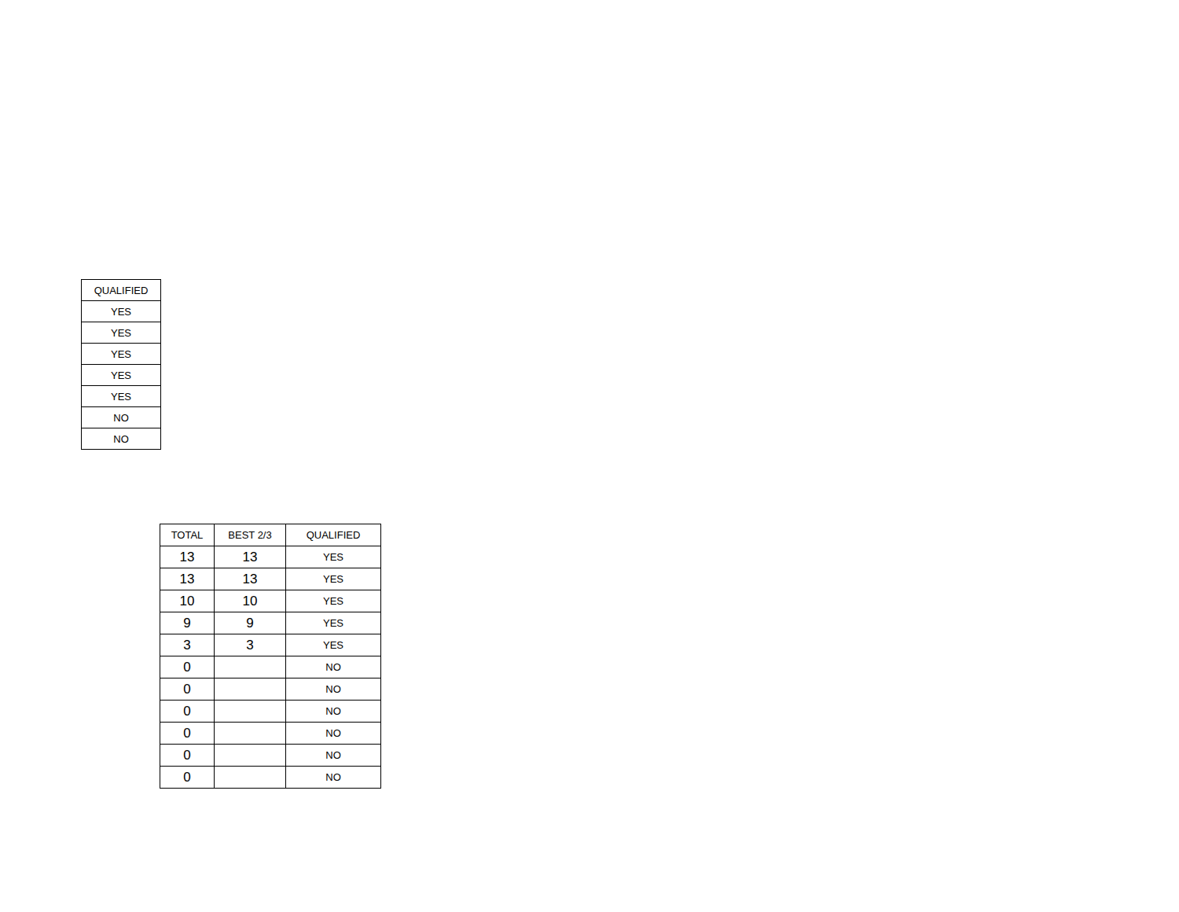| QUALIFIED |
| --- |
| YES |
| YES |
| YES |
| YES |
| YES |
| NO |
| NO |
| | TOTAL | BEST 2/3 | QUALIFIED |
| --- | --- | --- | --- |
| | 13 | 13 | YES |
| | 13 | 13 | YES |
| | 10 | 10 | YES |
| | 9 | 9 | YES |
| | 3 | 3 | YES |
| | 0 | | NO |
| | 0 | | NO |
| | 0 | | NO |
| | 0 | | NO |
| | 0 | | NO |
| | 0 | | NO |